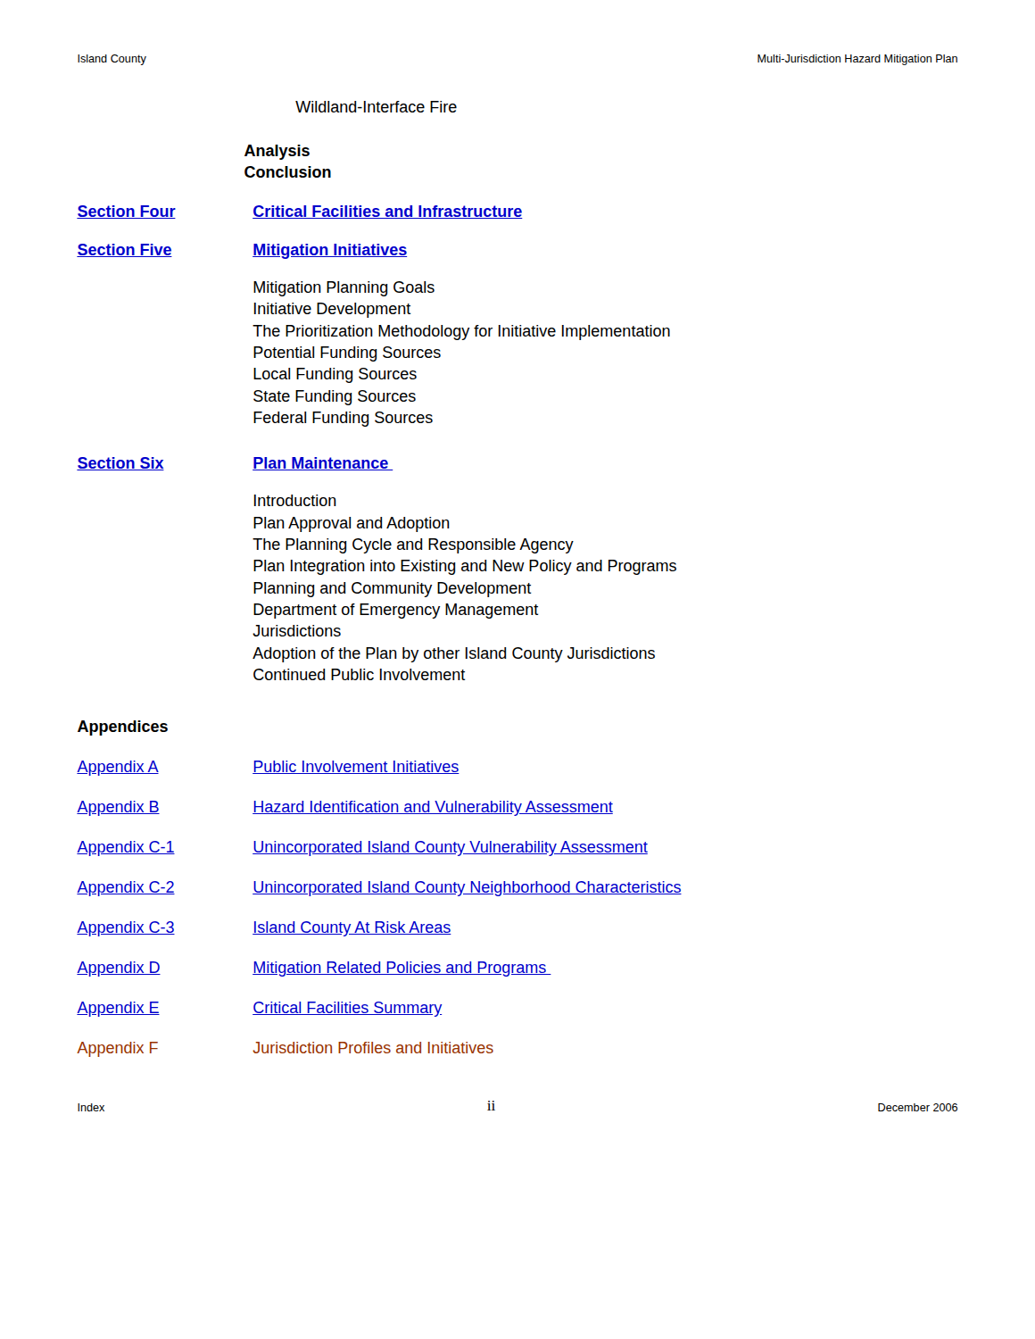Island County
Multi-Jurisdiction Hazard Mitigation Plan
Wildland-Interface Fire
Analysis
Conclusion
Section Four
Critical Facilities and Infrastructure
Section Five
Mitigation Initiatives
Mitigation Planning Goals
Initiative Development
The Prioritization Methodology for Initiative Implementation
Potential Funding Sources
Local Funding Sources
State Funding Sources
Federal Funding Sources
Section Six
Plan Maintenance
Introduction
Plan Approval and Adoption
The Planning Cycle and Responsible Agency
Plan Integration into Existing and New Policy and Programs
Planning and Community Development
Department of Emergency Management
Jurisdictions
Adoption of the Plan by other Island County Jurisdictions
Continued Public Involvement
Appendices
Appendix A
Public Involvement Initiatives
Appendix B
Hazard Identification and Vulnerability Assessment
Appendix C-1
Unincorporated Island County Vulnerability Assessment
Appendix C-2
Unincorporated Island County Neighborhood Characteristics
Appendix C-3
Island County At Risk Areas
Appendix D
Mitigation Related Policies and Programs
Appendix E
Critical Facilities Summary
Appendix F
Jurisdiction Profiles and Initiatives
Index
ii
December 2006